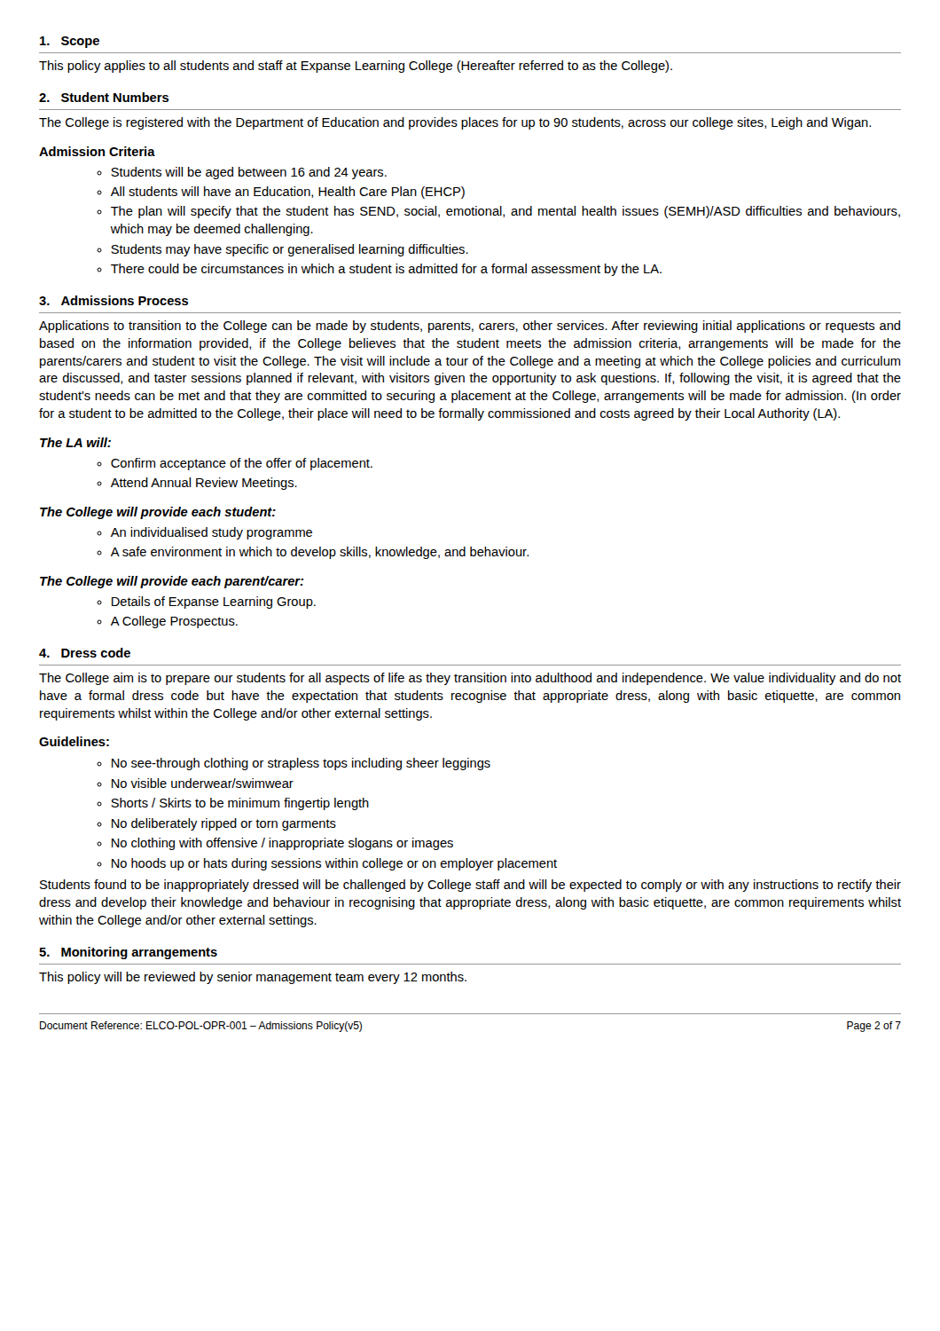1. Scope
This policy applies to all students and staff at Expanse Learning College (Hereafter referred to as the College).
2. Student Numbers
The College is registered with the Department of Education and provides places for up to 90 students, across our college sites, Leigh and Wigan.
Admission Criteria
Students will be aged between 16 and 24 years.
All students will have an Education, Health Care Plan (EHCP)
The plan will specify that the student has SEND, social, emotional, and mental health issues (SEMH)/ASD difficulties and behaviours, which may be deemed challenging.
Students may have specific or generalised learning difficulties.
There could be circumstances in which a student is admitted for a formal assessment by the LA.
3. Admissions Process
Applications to transition to the College can be made by students, parents, carers, other services. After reviewing initial applications or requests and based on the information provided, if the College believes that the student meets the admission criteria, arrangements will be made for the parents/carers and student to visit the College. The visit will include a tour of the College and a meeting at which the College policies and curriculum are discussed, and taster sessions planned if relevant, with visitors given the opportunity to ask questions. If, following the visit, it is agreed that the student's needs can be met and that they are committed to securing a placement at the College, arrangements will be made for admission. (In order for a student to be admitted to the College, their place will need to be formally commissioned and costs agreed by their Local Authority (LA).
The LA will:
Confirm acceptance of the offer of placement.
Attend Annual Review Meetings.
The College will provide each student:
An individualised study programme
A safe environment in which to develop skills, knowledge, and behaviour.
The College will provide each parent/carer:
Details of Expanse Learning Group.
A College Prospectus.
4. Dress code
The College aim is to prepare our students for all aspects of life as they transition into adulthood and independence. We value individuality and do not have a formal dress code but have the expectation that students recognise that appropriate dress, along with basic etiquette, are common requirements whilst within the College and/or other external settings.
Guidelines:
No see-through clothing or strapless tops including sheer leggings
No visible underwear/swimwear
Shorts / Skirts to be minimum fingertip length
No deliberately ripped or torn garments
No clothing with offensive / inappropriate slogans or images
No hoods up or hats during sessions within college or on employer placement
Students found to be inappropriately dressed will be challenged by College staff and will be expected to comply or with any instructions to rectify their dress and develop their knowledge and behaviour in recognising that appropriate dress, along with basic etiquette, are common requirements whilst within the College and/or other external settings.
5. Monitoring arrangements
This policy will be reviewed by senior management team every 12 months.
Document Reference: ELCO-POL-OPR-001 – Admissions Policy(v5) Page 2 of 7